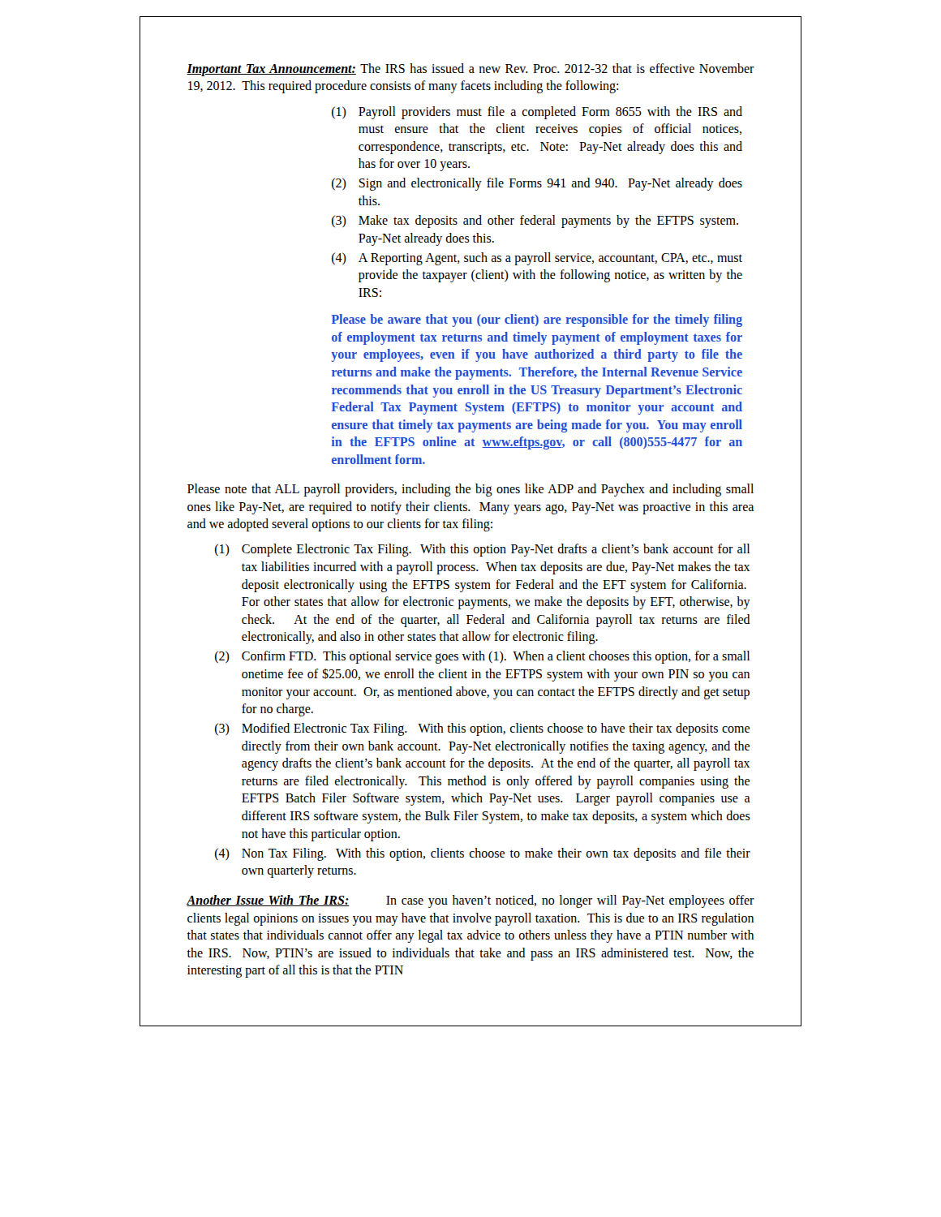Important Tax Announcement: The IRS has issued a new Rev. Proc. 2012-32 that is effective November 19, 2012. This required procedure consists of many facets including the following:
(1) Payroll providers must file a completed Form 8655 with the IRS and must ensure that the client receives copies of official notices, correspondence, transcripts, etc. Note: Pay-Net already does this and has for over 10 years.
(2) Sign and electronically file Forms 941 and 940. Pay-Net already does this.
(3) Make tax deposits and other federal payments by the EFTPS system. Pay-Net already does this.
(4) A Reporting Agent, such as a payroll service, accountant, CPA, etc., must provide the taxpayer (client) with the following notice, as written by the IRS:
Please be aware that you (our client) are responsible for the timely filing of employment tax returns and timely payment of employment taxes for your employees, even if you have authorized a third party to file the returns and make the payments. Therefore, the Internal Revenue Service recommends that you enroll in the US Treasury Department’s Electronic Federal Tax Payment System (EFTPS) to monitor your account and ensure that timely tax payments are being made for you. You may enroll in the EFTPS online at www.eftps.gov, or call (800)555-4477 for an enrollment form.
Please note that ALL payroll providers, including the big ones like ADP and Paychex and including small ones like Pay-Net, are required to notify their clients. Many years ago, Pay-Net was proactive in this area and we adopted several options to our clients for tax filing:
(1) Complete Electronic Tax Filing. With this option Pay-Net drafts a client’s bank account for all tax liabilities incurred with a payroll process. When tax deposits are due, Pay-Net makes the tax deposit electronically using the EFTPS system for Federal and the EFT system for California. For other states that allow for electronic payments, we make the deposits by EFT, otherwise, by check. At the end of the quarter, all Federal and California payroll tax returns are filed electronically, and also in other states that allow for electronic filing.
(2) Confirm FTD. This optional service goes with (1). When a client chooses this option, for a small onetime fee of $25.00, we enroll the client in the EFTPS system with your own PIN so you can monitor your account. Or, as mentioned above, you can contact the EFTPS directly and get setup for no charge.
(3) Modified Electronic Tax Filing. With this option, clients choose to have their tax deposits come directly from their own bank account. Pay-Net electronically notifies the taxing agency, and the agency drafts the client’s bank account for the deposits. At the end of the quarter, all payroll tax returns are filed electronically. This method is only offered by payroll companies using the EFTPS Batch Filer Software system, which Pay-Net uses. Larger payroll companies use a different IRS software system, the Bulk Filer System, to make tax deposits, a system which does not have this particular option.
(4) Non Tax Filing. With this option, clients choose to make their own tax deposits and file their own quarterly returns.
Another Issue With The IRS: In case you haven’t noticed, no longer will Pay-Net employees offer clients legal opinions on issues you may have that involve payroll taxation. This is due to an IRS regulation that states that individuals cannot offer any legal tax advice to others unless they have a PTIN number with the IRS. Now, PTIN’s are issued to individuals that take and pass an IRS administered test. Now, the interesting part of all this is that the PTIN